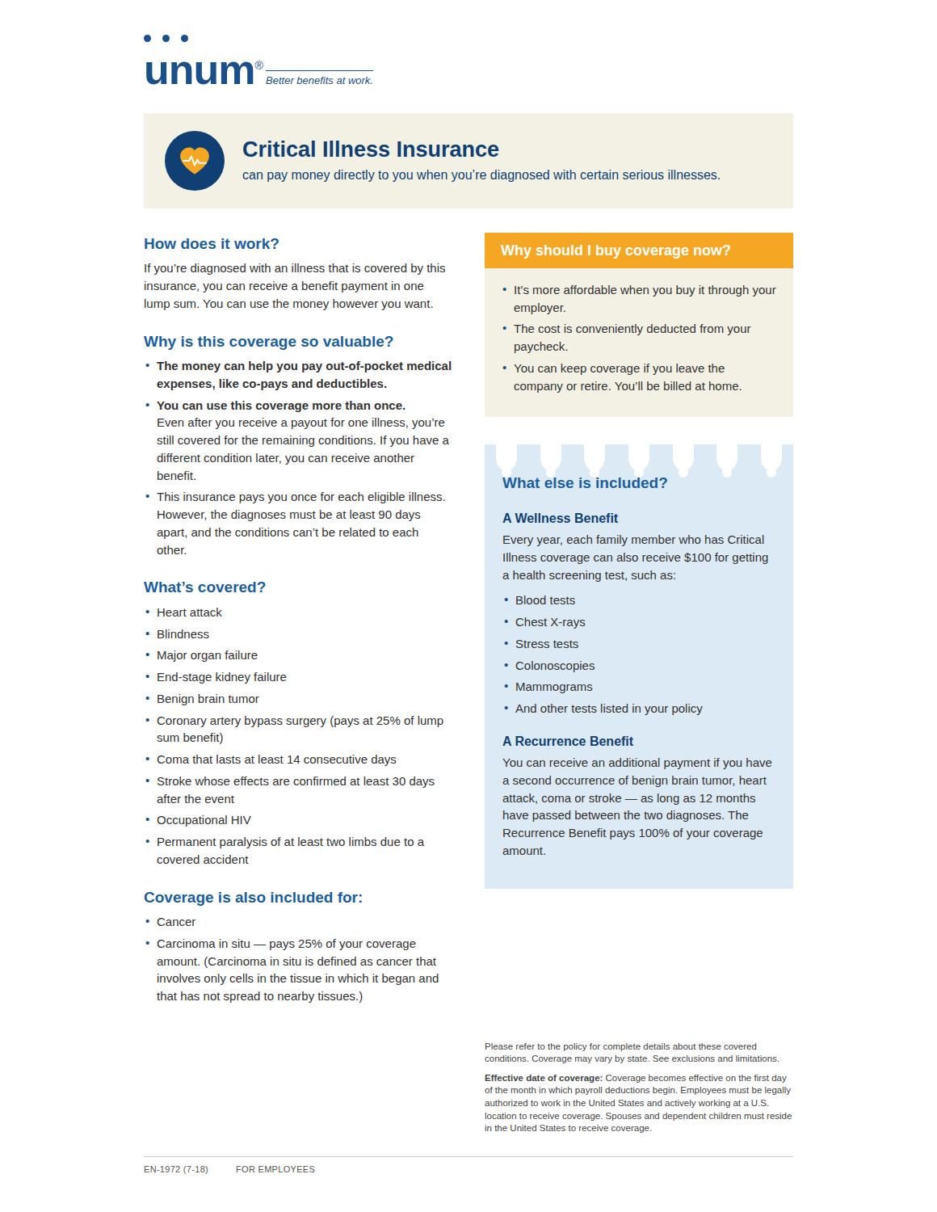unum®
Better benefits at work.
Critical Illness Insurance
can pay money directly to you when you’re diagnosed with certain serious illnesses.
How does it work?
If you’re diagnosed with an illness that is covered by this insurance, you can receive a benefit payment in one lump sum. You can use the money however you want.
Why is this coverage so valuable?
The money can help you pay out-of-pocket medical expenses, like co-pays and deductibles.
You can use this coverage more than once. Even after you receive a payout for one illness, you’re still covered for the remaining conditions. If you have a different condition later, you can receive another benefit.
This insurance pays you once for each eligible illness. However, the diagnoses must be at least 90 days apart, and the conditions can’t be related to each other.
What’s covered?
Heart attack
Blindness
Major organ failure
End-stage kidney failure
Benign brain tumor
Coronary artery bypass surgery (pays at 25% of lump sum benefit)
Coma that lasts at least 14 consecutive days
Stroke whose effects are confirmed at least 30 days after the event
Occupational HIV
Permanent paralysis of at least two limbs due to a covered accident
Coverage is also included for:
Cancer
Carcinoma in situ — pays 25% of your coverage amount. (Carcinoma in situ is defined as cancer that involves only cells in the tissue in which it began and that has not spread to nearby tissues.)
Why should I buy coverage now?
It’s more affordable when you buy it through your employer.
The cost is conveniently deducted from your paycheck.
You can keep coverage if you leave the company or retire. You’ll be billed at home.
What else is included?
A Wellness Benefit
Every year, each family member who has Critical Illness coverage can also receive $100 for getting a health screening test, such as:
Blood tests
Chest X-rays
Stress tests
Colonoscopies
Mammograms
And other tests listed in your policy
A Recurrence Benefit
You can receive an additional payment if you have a second occurrence of benign brain tumor, heart attack, coma or stroke — as long as 12 months have passed between the two diagnoses. The Recurrence Benefit pays 100% of your coverage amount.
Please refer to the policy for complete details about these covered conditions. Coverage may vary by state. See exclusions and limitations.
Effective date of coverage: Coverage becomes effective on the first day of the month in which payroll deductions begin. Employees must be legally authorized to work in the United States and actively working at a U.S. location to receive coverage. Spouses and dependent children must reside in the United States to receive coverage.
EN-1972 (7-18) FOR EMPLOYEES